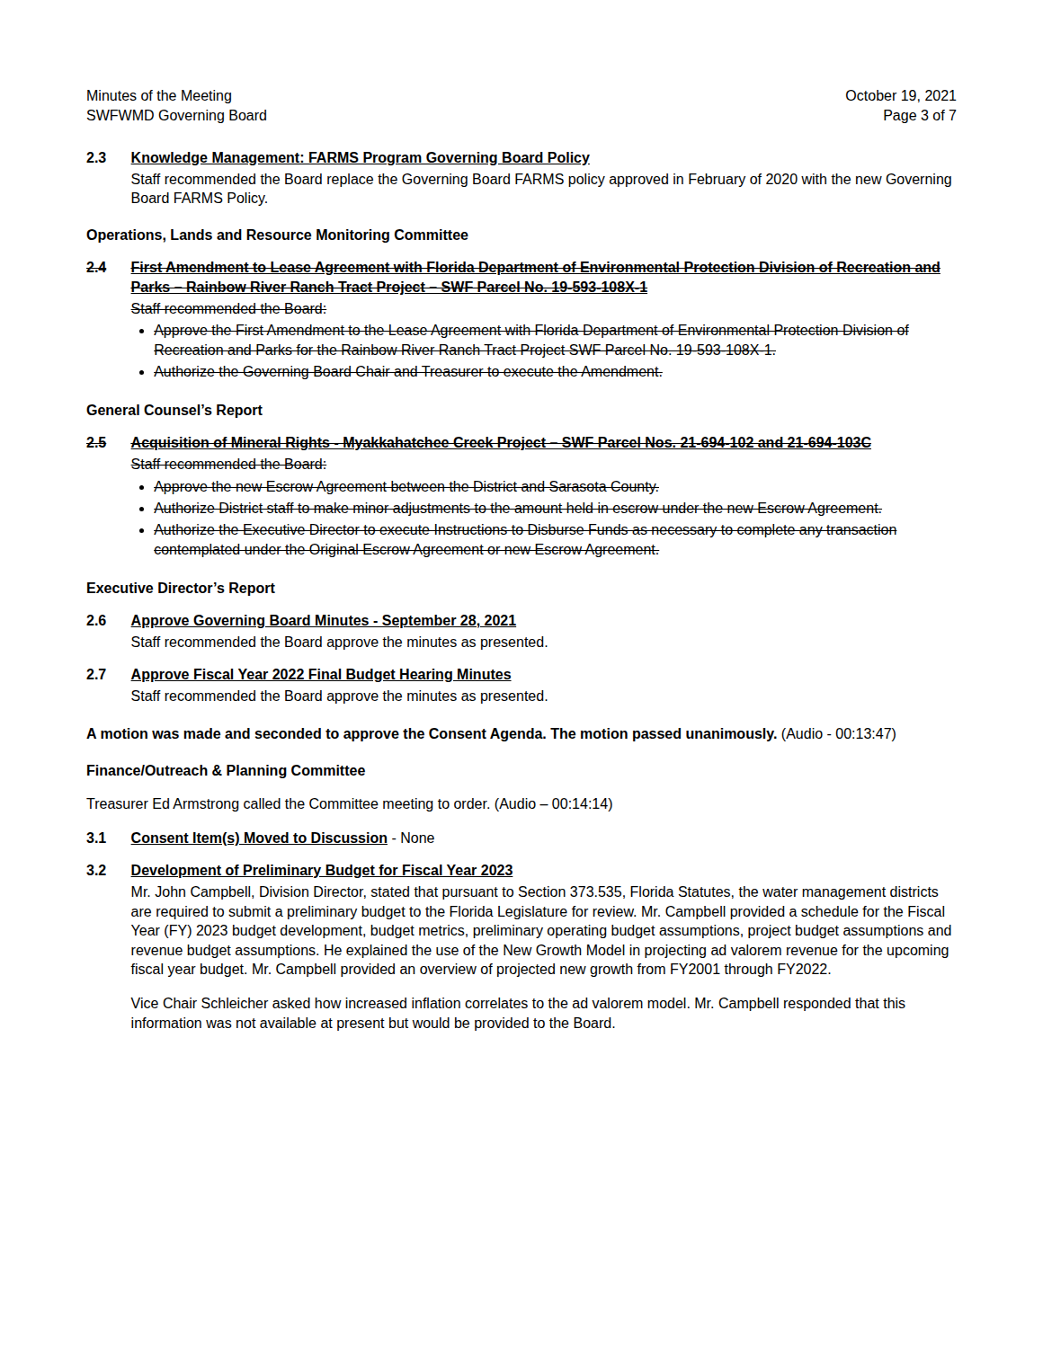Minutes of the Meeting SWFWMD Governing Board
October 19, 2021 Page 3 of 7
2.3
Knowledge Management: FARMS Program Governing Board Policy
Staff recommended the Board replace the Governing Board FARMS policy approved in February of 2020 with the new Governing Board FARMS Policy.
Operations, Lands and Resource Monitoring Committee
2.4
First Amendment to Lease Agreement with Florida Department of Environmental Protection Division of Recreation and Parks – Rainbow River Ranch Tract Project – SWF Parcel No. 19-593-108X-1
Staff recommended the Board:
Approve the First Amendment to the Lease Agreement with Florida Department of Environmental Protection Division of Recreation and Parks for the Rainbow River Ranch Tract Project SWF Parcel No. 19-593-108X-1.
Authorize the Governing Board Chair and Treasurer to execute the Amendment.
General Counsel’s Report
2.5
Acquisition of Mineral Rights - Myakkahatchee Creek Project – SWF Parcel Nos. 21-694-102 and 21-694-103C
Staff recommended the Board:
Approve the new Escrow Agreement between the District and Sarasota County.
Authorize District staff to make minor adjustments to the amount held in escrow under the new Escrow Agreement.
Authorize the Executive Director to execute Instructions to Disburse Funds as necessary to complete any transaction contemplated under the Original Escrow Agreement or new Escrow Agreement.
Executive Director’s Report
2.6
Approve Governing Board Minutes - September 28, 2021
Staff recommended the Board approve the minutes as presented.
2.7
Approve Fiscal Year 2022 Final Budget Hearing Minutes
Staff recommended the Board approve the minutes as presented.
A motion was made and seconded to approve the Consent Agenda. The motion passed unanimously. (Audio - 00:13:47)
Finance/Outreach & Planning Committee
Treasurer Ed Armstrong called the Committee meeting to order. (Audio – 00:14:14)
3.1
Consent Item(s) Moved to Discussion - None
3.2
Development of Preliminary Budget for Fiscal Year 2023
Mr. John Campbell, Division Director, stated that pursuant to Section 373.535, Florida Statutes, the water management districts are required to submit a preliminary budget to the Florida Legislature for review. Mr. Campbell provided a schedule for the Fiscal Year (FY) 2023 budget development, budget metrics, preliminary operating budget assumptions, project budget assumptions and revenue budget assumptions. He explained the use of the New Growth Model in projecting ad valorem revenue for the upcoming fiscal year budget. Mr. Campbell provided an overview of projected new growth from FY2001 through FY2022.
Vice Chair Schleicher asked how increased inflation correlates to the ad valorem model. Mr. Campbell responded that this information was not available at present but would be provided to the Board.